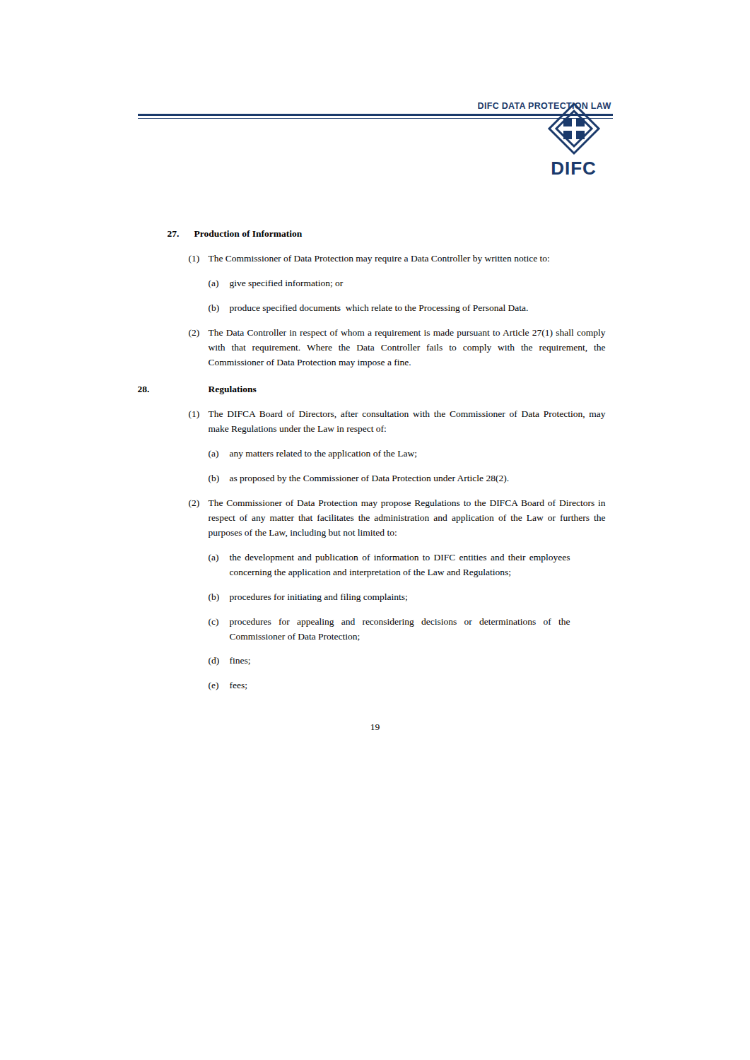DIFC
DIFC DATA PROTECTION LAW
27.
Production of Information
(1)
The Commissioner of Data Protection may require a Data Controller by written notice to:
(a)
give specified information; or
(b)
produce specified documents which relate to the Processing of Personal Data.
(2)
The Data Controller in respect of whom a requirement is made pursuant to Article 27(1) shall comply with that requirement. Where the Data Controller fails to comply with the requirement, the Commissioner of Data Protection may impose a fine.
28.
Regulations
(1)
The DIFCA Board of Directors, after consultation with the Commissioner of Data Protection, may make Regulations under the Law in respect of:
(a)
any matters related to the application of the Law;
(b)
as proposed by the Commissioner of Data Protection under Article 28(2).
(2)
The Commissioner of Data Protection may propose Regulations to the DIFCA Board of Directors in respect of any matter that facilitates the administration and application of the Law or furthers the purposes of the Law, including but not limited to:
(a)
the development and publication of information to DIFC entities and their employees concerning the application and interpretation of the Law and Regulations;
(b)
procedures for initiating and filing complaints;
(c)
procedures for appealing and reconsidering decisions or determinations of the Commissioner of Data Protection;
(d)
fines;
(e)
fees;
19